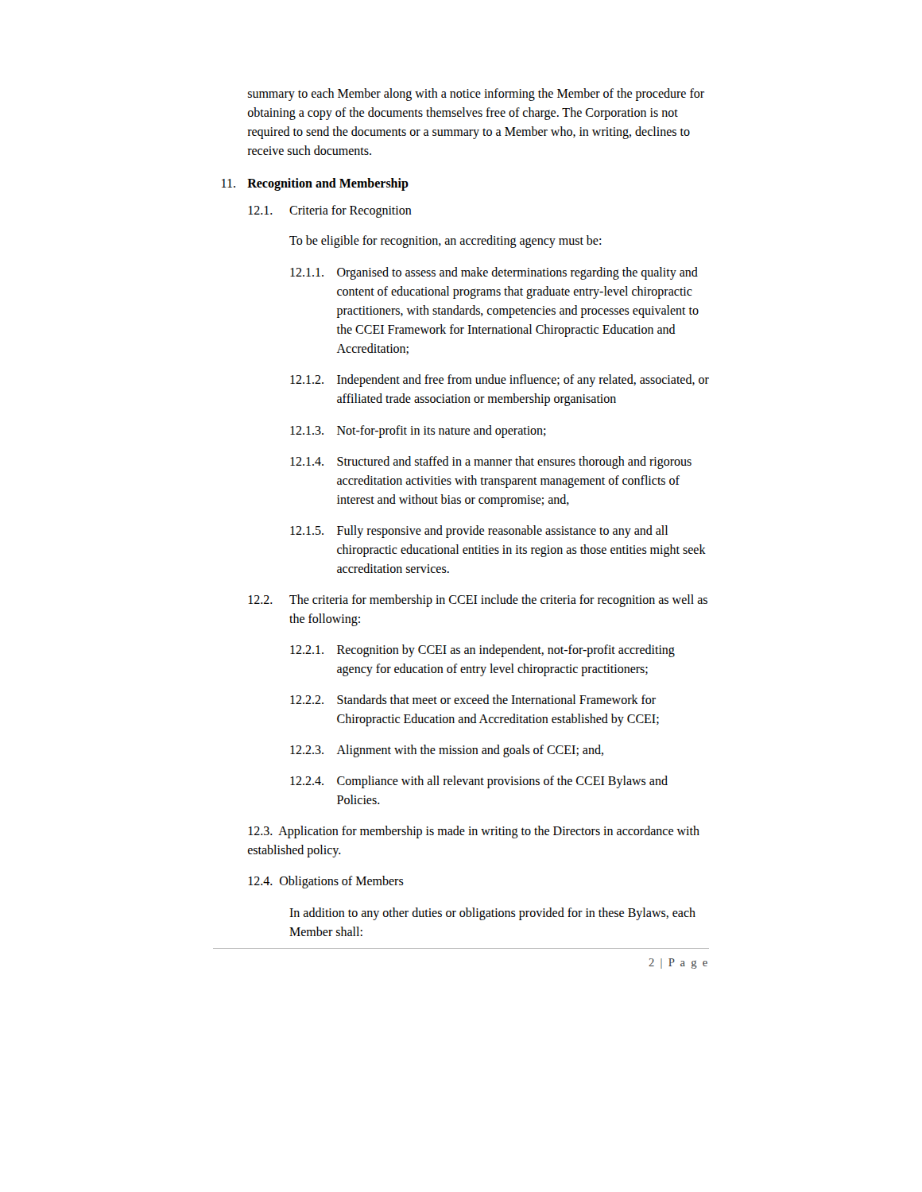summary to each Member along with a notice informing the Member of the procedure for obtaining a copy of the documents themselves free of charge. The Corporation is not required to send the documents or a summary to a Member who, in writing, declines to receive such documents.
11. Recognition and Membership
12.1. Criteria for Recognition
To be eligible for recognition, an accrediting agency must be:
12.1.1. Organised to assess and make determinations regarding the quality and content of educational programs that graduate entry-level chiropractic practitioners, with standards, competencies and processes equivalent to the CCEI Framework for International Chiropractic Education and Accreditation;
12.1.2. Independent and free from undue influence; of any related, associated, or affiliated trade association or membership organisation
12.1.3. Not-for-profit in its nature and operation;
12.1.4. Structured and staffed in a manner that ensures thorough and rigorous accreditation activities with transparent management of conflicts of interest and without bias or compromise; and,
12.1.5. Fully responsive and provide reasonable assistance to any and all chiropractic educational entities in its region as those entities might seek accreditation services.
12.2. The criteria for membership in CCEI include the criteria for recognition as well as the following:
12.2.1. Recognition by CCEI as an independent, not-for-profit accrediting agency for education of entry level chiropractic practitioners;
12.2.2. Standards that meet or exceed the International Framework for Chiropractic Education and Accreditation established by CCEI;
12.2.3. Alignment with the mission and goals of CCEI; and,
12.2.4. Compliance with all relevant provisions of the CCEI Bylaws and Policies.
12.3. Application for membership is made in writing to the Directors in accordance with established policy.
12.4. Obligations of Members
In addition to any other duties or obligations provided for in these Bylaws, each Member shall:
2 | P a g e